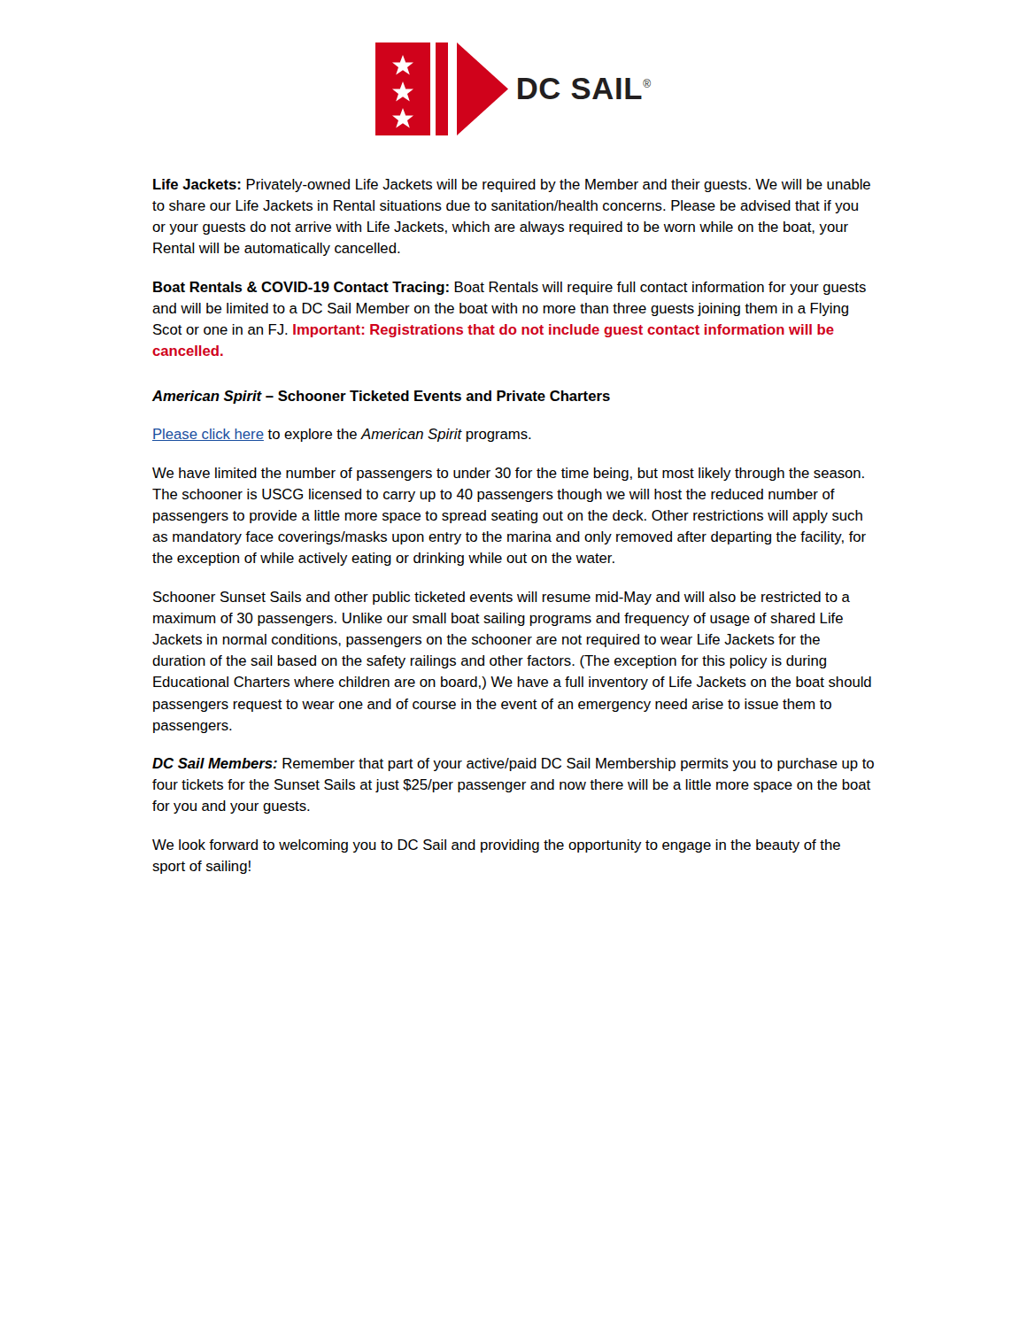DC SAIL®
Life Jackets: Privately-owned Life Jackets will be required by the Member and their guests. We will be unable to share our Life Jackets in Rental situations due to sanitation/health concerns. Please be advised that if you or your guests do not arrive with Life Jackets, which are always required to be worn while on the boat, your Rental will be automatically cancelled.
Boat Rentals & COVID-19 Contact Tracing: Boat Rentals will require full contact information for your guests and will be limited to a DC Sail Member on the boat with no more than three guests joining them in a Flying Scot or one in an FJ. Important: Registrations that do not include guest contact information will be cancelled.
American Spirit – Schooner Ticketed Events and Private Charters
Please click here to explore the American Spirit programs.
We have limited the number of passengers to under 30 for the time being, but most likely through the season. The schooner is USCG licensed to carry up to 40 passengers though we will host the reduced number of passengers to provide a little more space to spread seating out on the deck. Other restrictions will apply such as mandatory face coverings/masks upon entry to the marina and only removed after departing the facility, for the exception of while actively eating or drinking while out on the water.
Schooner Sunset Sails and other public ticketed events will resume mid-May and will also be restricted to a maximum of 30 passengers. Unlike our small boat sailing programs and frequency of usage of shared Life Jackets in normal conditions, passengers on the schooner are not required to wear Life Jackets for the duration of the sail based on the safety railings and other factors. (The exception for this policy is during Educational Charters where children are on board,) We have a full inventory of Life Jackets on the boat should passengers request to wear one and of course in the event of an emergency need arise to issue them to passengers.
DC Sail Members: Remember that part of your active/paid DC Sail Membership permits you to purchase up to four tickets for the Sunset Sails at just $25/per passenger and now there will be a little more space on the boat for you and your guests.
We look forward to welcoming you to DC Sail and providing the opportunity to engage in the beauty of the sport of sailing!